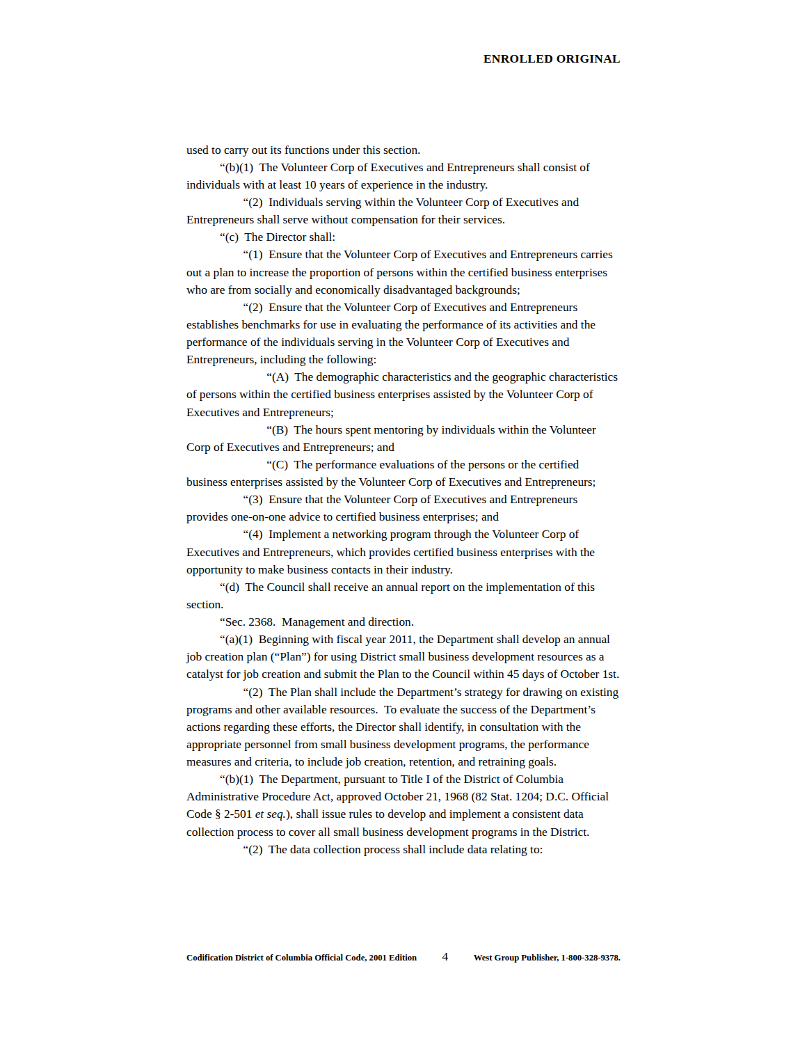ENROLLED ORIGINAL
used to carry out its functions under this section.
“(b)(1) The Volunteer Corp of Executives and Entrepreneurs shall consist of individuals with at least 10 years of experience in the industry.
“(2) Individuals serving within the Volunteer Corp of Executives and Entrepreneurs shall serve without compensation for their services.
“(c) The Director shall:
“(1) Ensure that the Volunteer Corp of Executives and Entrepreneurs carries out a plan to increase the proportion of persons within the certified business enterprises who are from socially and economically disadvantaged backgrounds;
“(2) Ensure that the Volunteer Corp of Executives and Entrepreneurs establishes benchmarks for use in evaluating the performance of its activities and the performance of the individuals serving in the Volunteer Corp of Executives and Entrepreneurs, including the following:
“(A) The demographic characteristics and the geographic characteristics of persons within the certified business enterprises assisted by the Volunteer Corp of Executives and Entrepreneurs;
“(B) The hours spent mentoring by individuals within the Volunteer Corp of Executives and Entrepreneurs; and
“(C) The performance evaluations of the persons or the certified business enterprises assisted by the Volunteer Corp of Executives and Entrepreneurs;
“(3) Ensure that the Volunteer Corp of Executives and Entrepreneurs provides one-on-one advice to certified business enterprises; and
“(4) Implement a networking program through the Volunteer Corp of Executives and Entrepreneurs, which provides certified business enterprises with the opportunity to make business contacts in their industry.
“(d) The Council shall receive an annual report on the implementation of this section.
“Sec. 2368. Management and direction.
“(a)(1) Beginning with fiscal year 2011, the Department shall develop an annual job creation plan (“Plan”) for using District small business development resources as a catalyst for job creation and submit the Plan to the Council within 45 days of October 1st.
“(2) The Plan shall include the Department’s strategy for drawing on existing programs and other available resources. To evaluate the success of the Department’s actions regarding these efforts, the Director shall identify, in consultation with the appropriate personnel from small business development programs, the performance measures and criteria, to include job creation, retention, and retraining goals.
“(b)(1) The Department, pursuant to Title I of the District of Columbia Administrative Procedure Act, approved October 21, 1968 (82 Stat. 1204; D.C. Official Code § 2-501 et seq.), shall issue rules to develop and implement a consistent data collection process to cover all small business development programs in the District.
“(2) The data collection process shall include data relating to:
Codification District of Columbia Official Code, 2001 Edition
4
West Group Publisher, 1-800-328-9378.